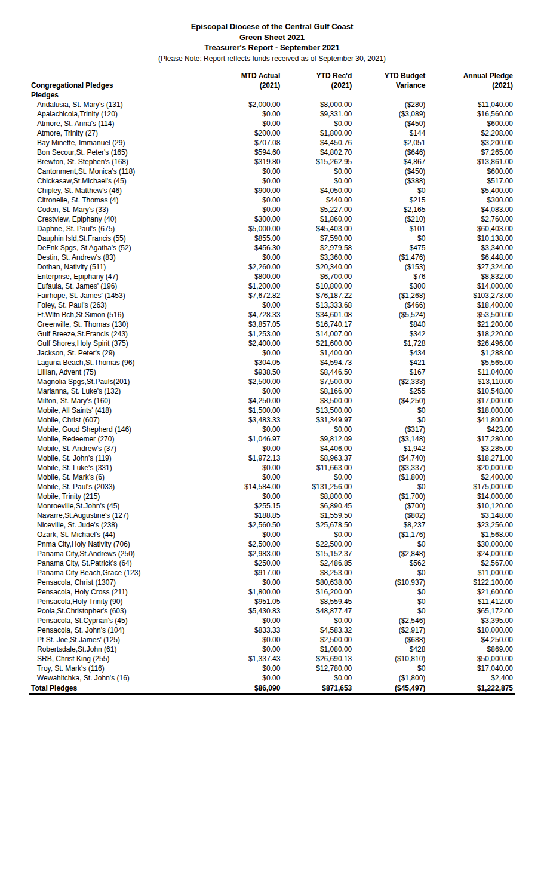Episcopal Diocese of the Central Gulf Coast
Green Sheet 2021
Treasurer's Report - September 2021
(Please Note: Report reflects funds received as of September 30, 2021)
| | MTD Actual | YTD Rec'd | YTD Budget | Annual Pledge |
| --- | --- | --- | --- | --- |
| Congregational Pledges | (2021) | (2021) | Variance | (2021) |
| Pledges |
| Andalusia, St. Mary's (131) | $2,000.00 | $8,000.00 | ($280) | $11,040.00 |
| Apalachicola,Trinity (120) | $0.00 | $9,331.00 | ($3,089) | $16,560.00 |
| Atmore, St. Anna's (114) | $0.00 | $0.00 | ($450) | $600.00 |
| Atmore, Trinity (27) | $200.00 | $1,800.00 | $144 | $2,208.00 |
| Bay Minette, Immanuel (29) | $707.08 | $4,450.76 | $2,051 | $3,200.00 |
| Bon Secour,St. Peter's (165) | $594.60 | $4,802.70 | ($646) | $7,265.00 |
| Brewton, St. Stephen's (168) | $319.80 | $15,262.95 | $4,867 | $13,861.00 |
| Cantonment,St. Monica's (118) | $0.00 | $0.00 | ($450) | $600.00 |
| Chickasaw,St.Michael's (45) | $0.00 | $0.00 | ($388) | $517.00 |
| Chipley, St. Matthew's (46) | $900.00 | $4,050.00 | $0 | $5,400.00 |
| Citronelle, St. Thomas (4) | $0.00 | $440.00 | $215 | $300.00 |
| Coden, St. Mary's (33) | $0.00 | $5,227.00 | $2,165 | $4,083.00 |
| Crestview, Epiphany (40) | $300.00 | $1,860.00 | ($210) | $2,760.00 |
| Daphne, St. Paul's (675) | $5,000.00 | $45,403.00 | $101 | $60,403.00 |
| Dauphin Isld,St.Francis (55) | $855.00 | $7,590.00 | $0 | $10,138.00 |
| DeFnk Spgs, St Agatha's (52) | $456.30 | $2,979.58 | $475 | $3,340.00 |
| Destin, St. Andrew's (83) | $0.00 | $3,360.00 | ($1,476) | $6,448.00 |
| Dothan, Nativity (511) | $2,260.00 | $20,340.00 | ($153) | $27,324.00 |
| Enterprise, Epiphany (47) | $800.00 | $6,700.00 | $76 | $8,832.00 |
| Eufaula, St. James' (196) | $1,200.00 | $10,800.00 | $300 | $14,000.00 |
| Fairhope, St. James' (1453) | $7,672.82 | $76,187.22 | ($1,268) | $103,273.00 |
| Foley, St. Paul's (263) | $0.00 | $13,333.68 | ($466) | $18,400.00 |
| Ft.Wltn Bch,St.Simon (516) | $4,728.33 | $34,601.08 | ($5,524) | $53,500.00 |
| Greenville, St. Thomas (130) | $3,857.05 | $16,740.17 | $840 | $21,200.00 |
| Gulf Breeze,St.Francis (243) | $1,253.00 | $14,007.00 | $342 | $18,220.00 |
| Gulf Shores,Holy Spirit (375) | $2,400.00 | $21,600.00 | $1,728 | $26,496.00 |
| Jackson, St. Peter's (29) | $0.00 | $1,400.00 | $434 | $1,288.00 |
| Laguna Beach,St.Thomas (96) | $304.05 | $4,594.73 | $421 | $5,565.00 |
| Lillian, Advent (75) | $938.50 | $8,446.50 | $167 | $11,040.00 |
| Magnolia Spgs,St.Pauls(201) | $2,500.00 | $7,500.00 | ($2,333) | $13,110.00 |
| Marianna, St. Luke's (132) | $0.00 | $8,166.00 | $255 | $10,548.00 |
| Milton, St. Mary's (160) | $4,250.00 | $8,500.00 | ($4,250) | $17,000.00 |
| Mobile, All Saints' (418) | $1,500.00 | $13,500.00 | $0 | $18,000.00 |
| Mobile, Christ (607) | $3,483.33 | $31,349.97 | $0 | $41,800.00 |
| Mobile, Good Shepherd (146) | $0.00 | $0.00 | ($317) | $423.00 |
| Mobile, Redeemer (270) | $1,046.97 | $9,812.09 | ($3,148) | $17,280.00 |
| Mobile, St. Andrew's (37) | $0.00 | $4,406.00 | $1,942 | $3,285.00 |
| Mobile, St. John's (119) | $1,972.13 | $8,963.37 | ($4,740) | $18,271.00 |
| Mobile, St. Luke's (331) | $0.00 | $11,663.00 | ($3,337) | $20,000.00 |
| Mobile, St. Mark's (6) | $0.00 | $0.00 | ($1,800) | $2,400.00 |
| Mobile, St. Paul's (2033) | $14,584.00 | $131,256.00 | $0 | $175,000.00 |
| Mobile, Trinity (215) | $0.00 | $8,800.00 | ($1,700) | $14,000.00 |
| Monroeville,St.John's (45) | $255.15 | $6,890.45 | ($700) | $10,120.00 |
| Navarre,St.Augustine's (127) | $188.85 | $1,559.50 | ($802) | $3,148.00 |
| Niceville, St. Jude's (238) | $2,560.50 | $25,678.50 | $8,237 | $23,256.00 |
| Ozark, St. Michael's (44) | $0.00 | $0.00 | ($1,176) | $1,568.00 |
| Pnma City,Holy Nativity (706) | $2,500.00 | $22,500.00 | $0 | $30,000.00 |
| Panama City,St.Andrews (250) | $2,983.00 | $15,152.37 | ($2,848) | $24,000.00 |
| Panama City, St.Patrick's (64) | $250.00 | $2,486.85 | $562 | $2,567.00 |
| Panama City Beach,Grace (123) | $917.00 | $8,253.00 | $0 | $11,000.00 |
| Pensacola, Christ (1307) | $0.00 | $80,638.00 | ($10,937) | $122,100.00 |
| Pensacola, Holy Cross (211) | $1,800.00 | $16,200.00 | $0 | $21,600.00 |
| Pensacola,Holy Trinity (90) | $951.05 | $8,559.45 | $0 | $11,412.00 |
| Pcola,St.Christopher's (603) | $5,430.83 | $48,877.47 | $0 | $65,172.00 |
| Pensacola, St.Cyprian's (45) | $0.00 | $0.00 | ($2,546) | $3,395.00 |
| Pensacola, St. John's (104) | $833.33 | $4,583.32 | ($2,917) | $10,000.00 |
| Pt St. Joe,St.James' (125) | $0.00 | $2,500.00 | ($688) | $4,250.00 |
| Robertsdale,St.John (61) | $0.00 | $1,080.00 | $428 | $869.00 |
| SRB, Christ King (255) | $1,337.43 | $26,690.13 | ($10,810) | $50,000.00 |
| Troy, St. Mark's (116) | $0.00 | $12,780.00 | $0 | $17,040.00 |
| Wewahitchka, St. John's (16) | $0.00 | $0.00 | ($1,800) | $2,400 |
| Total Pledges | $86,090 | $871,653 | ($45,497) | $1,222,875 |